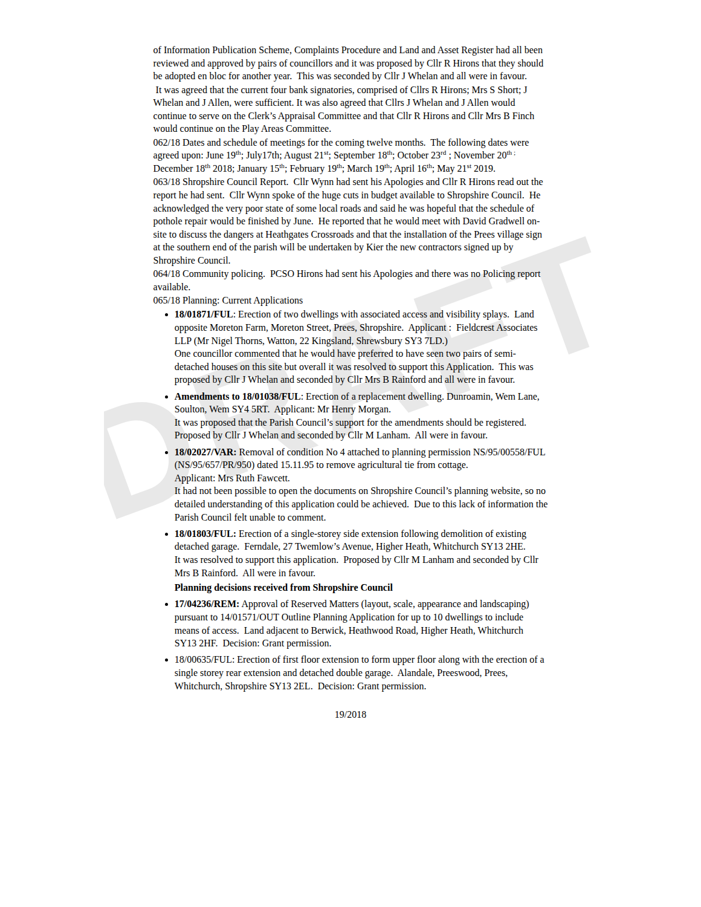DRAFT
of Information Publication Scheme, Complaints Procedure and Land and Asset Register had all been reviewed and approved by pairs of councillors and it was proposed by Cllr R Hirons that they should be adopted en bloc for another year. This was seconded by Cllr J Whelan and all were in favour.
It was agreed that the current four bank signatories, comprised of Cllrs R Hirons; Mrs S Short; J Whelan and J Allen, were sufficient. It was also agreed that Cllrs J Whelan and J Allen would continue to serve on the Clerk’s Appraisal Committee and that Cllr R Hirons and Cllr Mrs B Finch would continue on the Play Areas Committee.
062/18 Dates and schedule of meetings for the coming twelve months. The following dates were agreed upon: June 19th; July17th; August 21st; September 18th; October 23rd ; November 20th ; December 18th 2018; January 15th; February 19th; March 19th; April 16th; May 21st 2019.
063/18 Shropshire Council Report. Cllr Wynn had sent his Apologies and Cllr R Hirons read out the report he had sent. Cllr Wynn spoke of the huge cuts in budget available to Shropshire Council. He acknowledged the very poor state of some local roads and said he was hopeful that the schedule of pothole repair would be finished by June. He reported that he would meet with David Gradwell on-site to discuss the dangers at Heathgates Crossroads and that the installation of the Prees village sign at the southern end of the parish will be undertaken by Kier the new contractors signed up by Shropshire Council.
064/18 Community policing. PCSO Hirons had sent his Apologies and there was no Policing report available.
065/18 Planning: Current Applications
18/01871/FUL: Erection of two dwellings with associated access and visibility splays. Land opposite Moreton Farm, Moreton Street, Prees, Shropshire. Applicant : Fieldcrest Associates LLP (Mr Nigel Thorns, Watton, 22 Kingsland, Shrewsbury SY3 7LD.)
One councillor commented that he would have preferred to have seen two pairs of semi-detached houses on this site but overall it was resolved to support this Application. This was proposed by Cllr J Whelan and seconded by Cllr Mrs B Rainford and all were in favour.
Amendments to 18/01038/FUL: Erection of a replacement dwelling. Dunroamin, Wem Lane, Soulton, Wem SY4 5RT. Applicant: Mr Henry Morgan.
It was proposed that the Parish Council’s support for the amendments should be registered. Proposed by Cllr J Whelan and seconded by Cllr M Lanham. All were in favour.
18/02027/VAR: Removal of condition No 4 attached to planning permission NS/95/00558/FUL (NS/95/657/PR/950) dated 15.11.95 to remove agricultural tie from cottage.
Applicant: Mrs Ruth Fawcett.
It had not been possible to open the documents on Shropshire Council’s planning website, so no detailed understanding of this application could be achieved. Due to this lack of information the Parish Council felt unable to comment.
18/01803/FUL: Erection of a single-storey side extension following demolition of existing detached garage. Ferndale, 27 Twemlow’s Avenue, Higher Heath, Whitchurch SY13 2HE.
It was resolved to support this application. Proposed by Cllr M Lanham and seconded by Cllr Mrs B Rainford. All were in favour.
Planning decisions received from Shropshire Council
17/04236/REM: Approval of Reserved Matters (layout, scale, appearance and landscaping) pursuant to 14/01571/OUT Outline Planning Application for up to 10 dwellings to include means of access. Land adjacent to Berwick, Heathwood Road, Higher Heath, Whitchurch SY13 2HF. Decision: Grant permission.
18/00635/FUL: Erection of first floor extension to form upper floor along with the erection of a single storey rear extension and detached double garage. Alandale, Preeswood, Prees, Whitchurch, Shropshire SY13 2EL. Decision: Grant permission.
19/2018